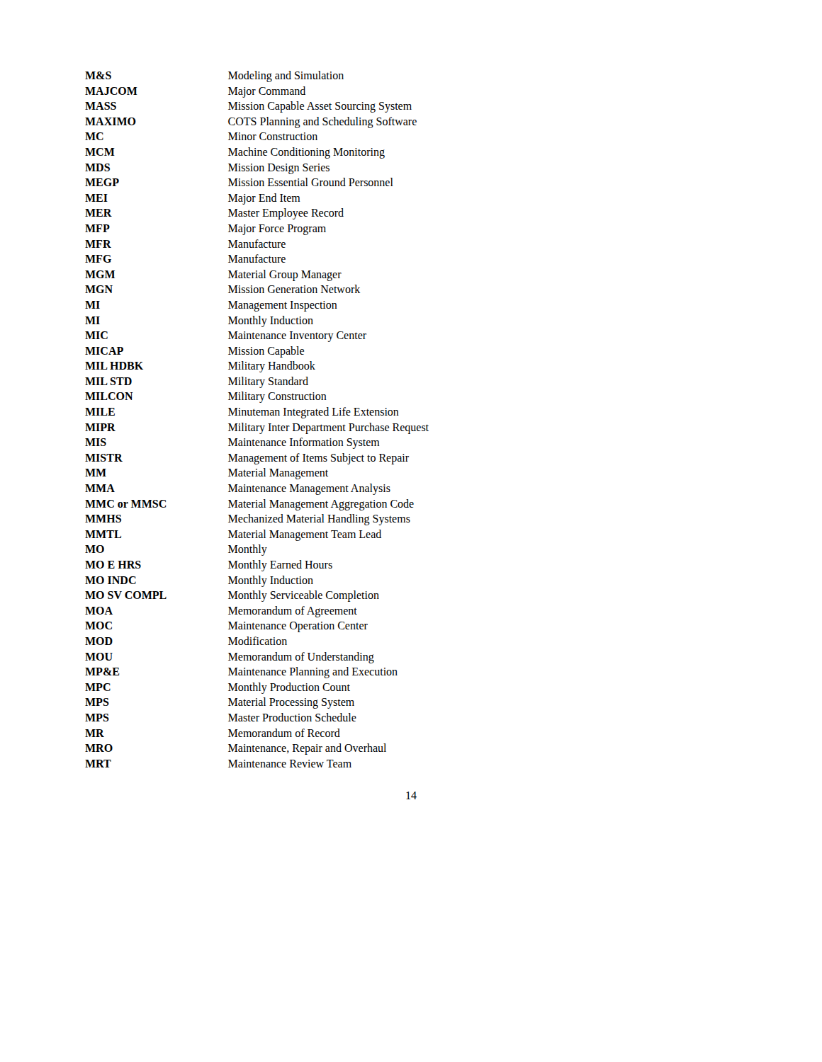| M&S | Modeling and Simulation |
| MAJCOM | Major Command |
| MASS | Mission Capable Asset Sourcing System |
| MAXIMO | COTS Planning and Scheduling Software |
| MC | Minor Construction |
| MCM | Machine Conditioning Monitoring |
| MDS | Mission Design Series |
| MEGP | Mission Essential Ground Personnel |
| MEI | Major End Item |
| MER | Master Employee Record |
| MFP | Major Force Program |
| MFR | Manufacture |
| MFG | Manufacture |
| MGM | Material Group Manager |
| MGN | Mission Generation Network |
| MI | Management Inspection |
| MI | Monthly Induction |
| MIC | Maintenance Inventory Center |
| MICAP | Mission Capable |
| MIL HDBK | Military Handbook |
| MIL STD | Military Standard |
| MILCON | Military Construction |
| MILE | Minuteman Integrated Life Extension |
| MIPR | Military Inter Department Purchase Request |
| MIS | Maintenance Information System |
| MISTR | Management of Items Subject to Repair |
| MM | Material Management |
| MMA | Maintenance Management Analysis |
| MMC or MMSC | Material Management Aggregation Code |
| MMHS | Mechanized Material Handling Systems |
| MMTL | Material Management Team Lead |
| MO | Monthly |
| MO E HRS | Monthly Earned Hours |
| MO INDC | Monthly Induction |
| MO SV COMPL | Monthly Serviceable Completion |
| MOA | Memorandum of Agreement |
| MOC | Maintenance Operation Center |
| MOD | Modification |
| MOU | Memorandum of Understanding |
| MP&E | Maintenance Planning and Execution |
| MPC | Monthly Production Count |
| MPS | Material Processing System |
| MPS | Master Production Schedule |
| MR | Memorandum of Record |
| MRO | Maintenance, Repair and Overhaul |
| MRT | Maintenance Review Team |
14